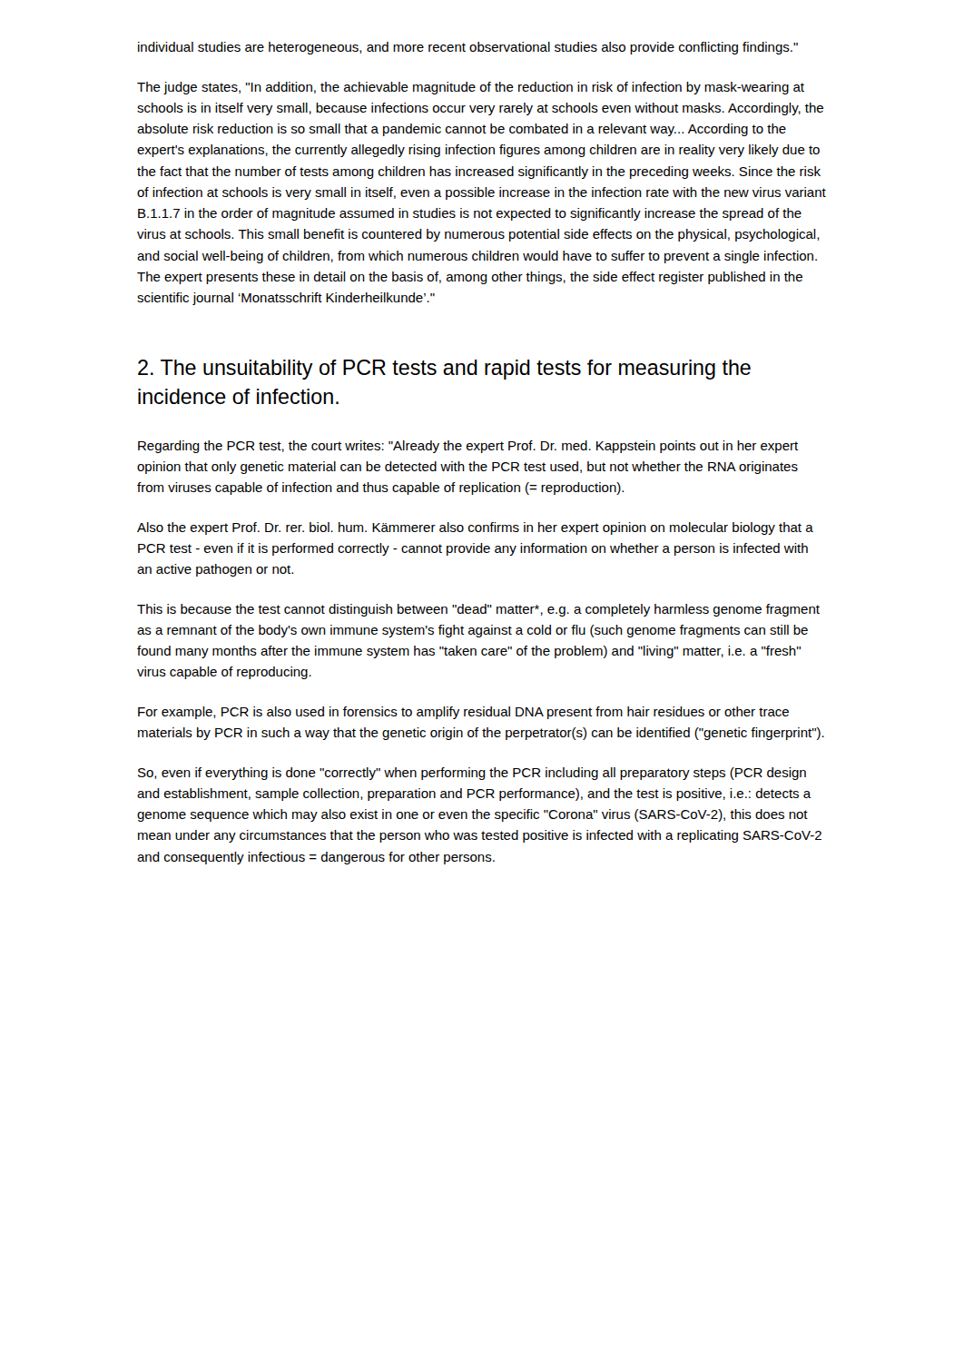individual studies are heterogeneous, and more recent observational studies also provide conflicting findings."
The judge states, "In addition, the achievable magnitude of the reduction in risk of infection by mask-wearing at schools is in itself very small, because infections occur very rarely at schools even without masks. Accordingly, the absolute risk reduction is so small that a pandemic cannot be combated in a relevant way... According to the expert's explanations, the currently allegedly rising infection figures among children are in reality very likely due to the fact that the number of tests among children has increased significantly in the preceding weeks. Since the risk of infection at schools is very small in itself, even a possible increase in the infection rate with the new virus variant B.1.1.7 in the order of magnitude assumed in studies is not expected to significantly increase the spread of the virus at schools. This small benefit is countered by numerous potential side effects on the physical, psychological, and social well-being of children, from which numerous children would have to suffer to prevent a single infection. The expert presents these in detail on the basis of, among other things, the side effect register published in the scientific journal ‘Monatsschrift Kinderheilkunde’."
2. The unsuitability of PCR tests and rapid tests for measuring the incidence of infection.
Regarding the PCR test, the court writes: "Already the expert Prof. Dr. med. Kappstein points out in her expert opinion that only genetic material can be detected with the PCR test used, but not whether the RNA originates from viruses capable of infection and thus capable of replication (= reproduction).
Also the expert Prof. Dr. rer. biol. hum. Kämmerer also confirms in her expert opinion on molecular biology that a PCR test - even if it is performed correctly - cannot provide any information on whether a person is infected with an active pathogen or not.
This is because the test cannot distinguish between "dead" matter*, e.g. a completely harmless genome fragment as a remnant of the body's own immune system's fight against a cold or flu (such genome fragments can still be found many months after the immune system has "taken care" of the problem) and "living" matter, i.e. a "fresh" virus capable of reproducing.
For example, PCR is also used in forensics to amplify residual DNA present from hair residues or other trace materials by PCR in such a way that the genetic origin of the perpetrator(s) can be identified ("genetic fingerprint").
So, even if everything is done "correctly" when performing the PCR including all preparatory steps (PCR design and establishment, sample collection, preparation and PCR performance), and the test is positive, i.e.: detects a genome sequence which may also exist in one or even the specific "Corona" virus (SARS-CoV-2), this does not mean under any circumstances that the person who was tested positive is infected with a replicating SARS-CoV-2 and consequently infectious = dangerous for other persons.